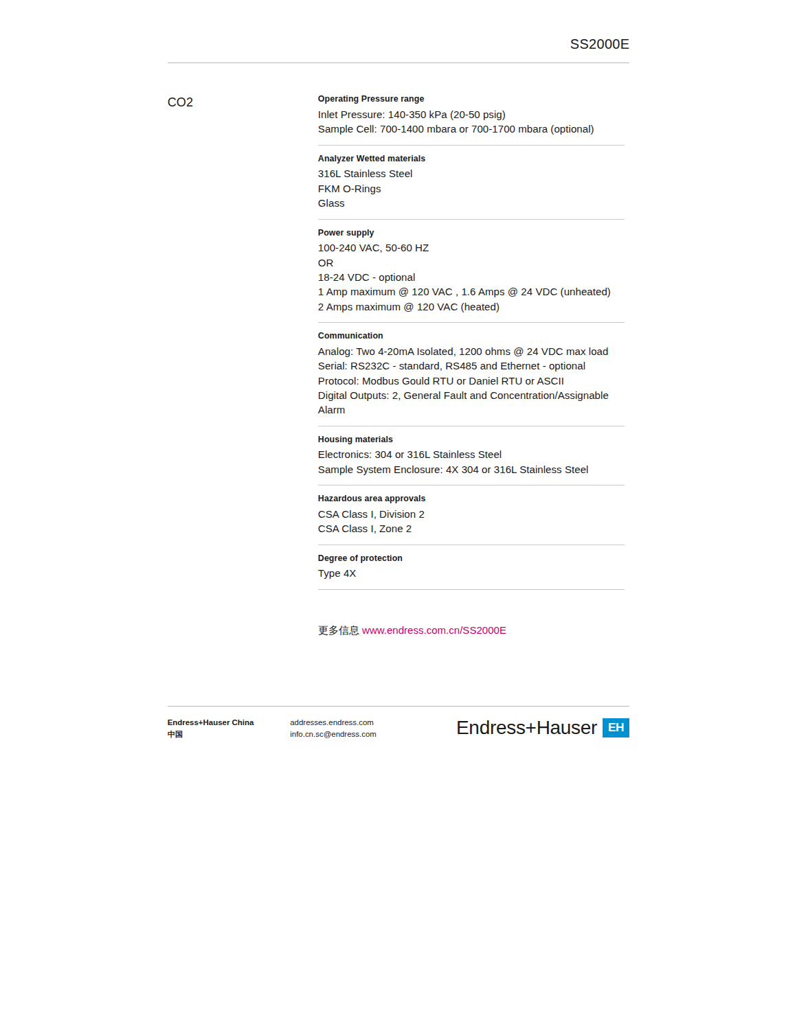SS2000E
CO2
Operating Pressure range
Inlet Pressure: 140-350 kPa (20-50 psig)
Sample Cell: 700-1400 mbara or 700-1700 mbara (optional)
Analyzer Wetted materials
316L Stainless Steel
FKM O-Rings
Glass
Power supply
100-240 VAC, 50-60 HZ
OR
18-24 VDC - optional
1 Amp maximum @ 120 VAC , 1.6 Amps @ 24 VDC (unheated)
2 Amps maximum @ 120 VAC (heated)
Communication
Analog: Two 4-20mA Isolated, 1200 ohms @ 24 VDC max load
Serial: RS232C - standard, RS485 and Ethernet - optional
Protocol: Modbus Gould RTU or Daniel RTU or ASCII
Digital Outputs: 2, General Fault and Concentration/Assignable Alarm
Housing materials
Electronics: 304 or 316L Stainless Steel
Sample System Enclosure: 4X 304 or 316L Stainless Steel
Hazardous area approvals
CSA Class I, Division 2
CSA Class I, Zone 2
Degree of protection
Type 4X
更多信息 www.endress.com.cn/SS2000E
Endress+Hauser China
中国
addresses.endress.com
info.cn.sc@endress.com
Endress+Hauser EH